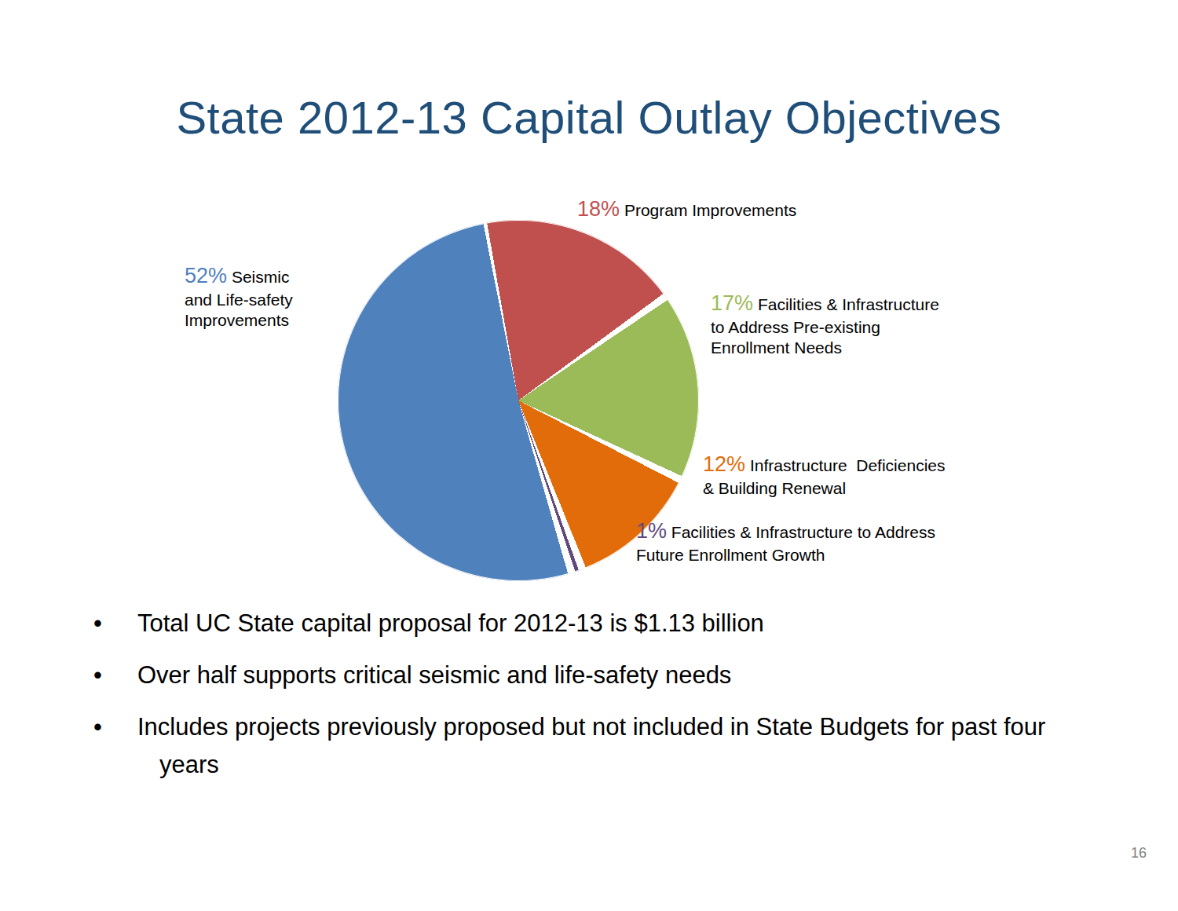State 2012-13 Capital Outlay Objectives
18% Program Improvements
52% Seismic
and Life-safety
Improvements
17% Facilities & Infrastructure
to Address Pre-existing
Enrollment Needs
12% Infrastructure Deficiencies
& Building Renewal
1% Facilities & Infrastructure to Address
Future Enrollment Growth
•Total UC State capital proposal for 2012-13 is $1.13 billion
•Over half supports critical seismic and life-safety needs
•Includes projects previously proposed but not included in State Budgets for past four years
16